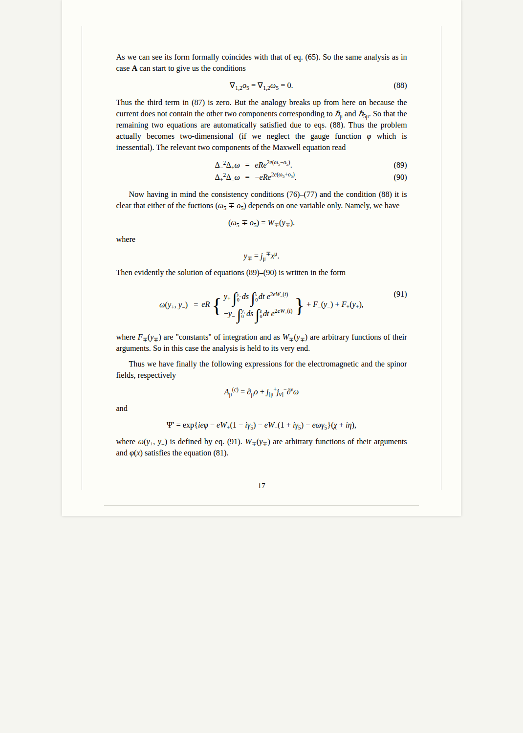As we can see its form formally coincides with that of eq. (65). So the same analysis as in case A can start to give us the conditions
∇1,2o5 = ∇1,2ω5 = 0.
(88)
Thus the third term in (87) is zero. But the analogy breaks up from here on because the current does not contain the other two components corresponding to ℏμ and ℏ5μ. So that the remaining two equations are automatically satisfied due to eqs. (88). Thus the problem actually becomes two-dimensional (if we neglect the gauge function φ which is inessential). The relevant two components of the Maxwell equation read
Δ−2Δ+ω
=
eRe2e(ω5−o5).
(89)
Δ+2Δ−ω
=
−eRe2e(ω5+o5).
(90)
Now having in mind the consistency conditions (76)–(77) and the condition (88) it is clear that either of the fuctions (ω5 ∓ o5) depends on one variable only. Namely, we have
(ω5 ∓ o5) = W∓(y∓).
where
y∓ = jμ∓xμ.
Then evidently the solution of equations (89)–(90) is written in the form
| ω ( y + , y − ) | = | eR { y + ∫ y − 0 ds ∫ s 0 dt e 2 eW − ( t ) − y − ∫ y + 0 ds ∫ s 0 dt e 2 eW + ( t ) } + F − ( y − ) + F + ( y + ), |
(91)
where F∓(y∓) are "constants" of integration and as W∓(y∓) are arbitrary functions of their arguments. So in this case the analysis is held to its very end.
Thus we have finally the following expressions for the electromagnetic and the spinor fields, respectively
Aμ(c) = ∂μo + j[μ+jν]−∂νω
and
Ψ′ = exp{ieφ − eW+(1 − iγ5) − eW−(1 + iγ5) − eωγ5}(χ + iη),
where ω(y+, y−) is defined by eq. (91). W∓(y∓) are arbitrary functions of their arguments and φ(x) satisfies the equation (81).
17